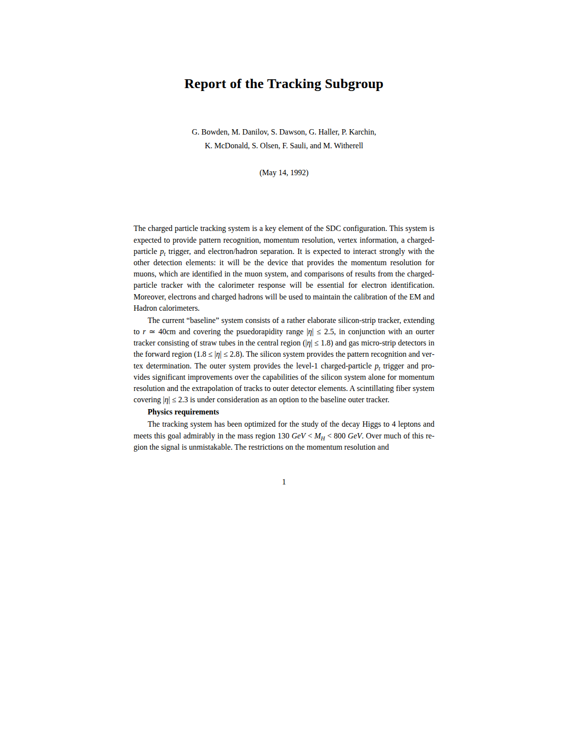Report of the Tracking Subgroup
G. Bowden, M. Danilov, S. Dawson, G. Haller, P. Karchin,
K. McDonald, S. Olsen, F. Sauli, and M. Witherell
(May 14, 1992)
The charged particle tracking system is a key element of the SDC configuration. This system is expected to provide pattern recognition, momentum resolution, vertex information, a charged-particle pt trigger, and electron/hadron separation. It is expected to interact strongly with the other detection elements: it will be the device that provides the momentum resolution for muons, which are identified in the muon system, and comparisons of results from the charged-particle tracker with the calorimeter response will be essential for electron identification. Moreover, electrons and charged hadrons will be used to maintain the calibration of the EM and Hadron calorimeters.
The current “baseline” system consists of a rather elaborate silicon-strip tracker, extending to r ≃ 40cm and covering the psuedorapidity range |η| ≤ 2.5, in conjunction with an ourter tracker consisting of straw tubes in the central region (|η| ≤ 1.8) and gas micro-strip detectors in the forward region (1.8 ≤ |η| ≤ 2.8). The silicon system provides the pattern recognition and vertex determination. The outer system provides the level-1 charged-particle pt trigger and provides significant improvements over the capabilities of the silicon system alone for momentum resolution and the extrapolation of tracks to outer detector elements. A scintillating fiber system covering |η| ≤ 2.3 is under consideration as an option to the baseline outer tracker.
Physics requirements
The tracking system has been optimized for the study of the decay Higgs to 4 leptons and meets this goal admirably in the mass region 130 GeV < MH < 800 GeV. Over much of this region the signal is unmistakable. The restrictions on the momentum resolution and
1